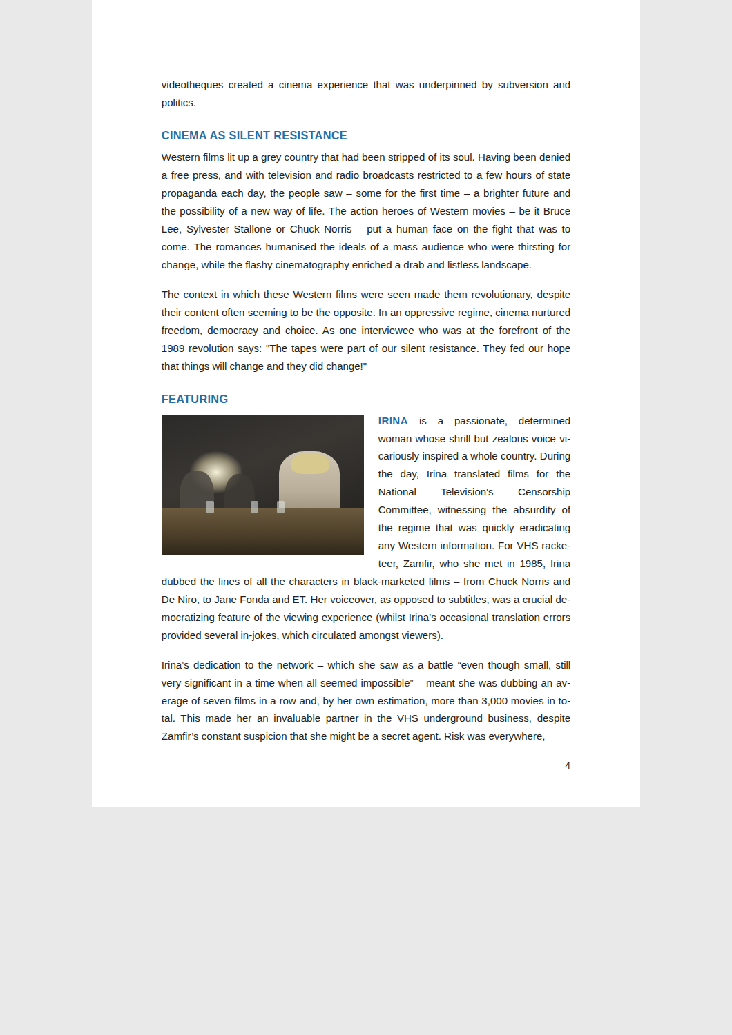videotheques created a cinema experience that was underpinned by subversion and politics.
Cinema as silent resistance
Western films lit up a grey country that had been stripped of its soul. Having been denied a free press, and with television and radio broadcasts restricted to a few hours of state propaganda each day, the people saw – some for the first time – a brighter future and the possibility of a new way of life. The action heroes of Western movies – be it Bruce Lee, Sylvester Stallone or Chuck Norris – put a human face on the fight that was to come. The romances humanised the ideals of a mass audience who were thirsting for change, while the flashy cinematography enriched a drab and listless landscape.
The context in which these Western films were seen made them revolutionary, despite their content often seeming to be the opposite. In an oppressive regime, cinema nurtured freedom, democracy and choice. As one interviewee who was at the forefront of the 1989 revolution says: "The tapes were part of our silent resistance. They fed our hope that things will change and they did change!"
Featuring
IRINA is a passionate, determined woman whose shrill but zealous voice vicariously inspired a whole country. During the day, Irina translated films for the National Television's Censorship Committee, witnessing the absurdity of the regime that was quickly eradicating any Western information. For VHS racketeer, Zamfir, who she met in 1985, Irina dubbed the lines of all the characters in black-marketed films – from Chuck Norris and De Niro, to Jane Fonda and ET. Her voiceover, as opposed to subtitles, was a crucial democratizing feature of the viewing experience (whilst Irina’s occasional translation errors provided several in-jokes, which circulated amongst viewers).
Irina’s dedication to the network – which she saw as a battle “even though small, still very significant in a time when all seemed impossible” – meant she was dubbing an average of seven films in a row and, by her own estimation, more than 3,000 movies in total. This made her an invaluable partner in the VHS underground business, despite Zamfir’s constant suspicion that she might be a secret agent. Risk was everywhere,
4